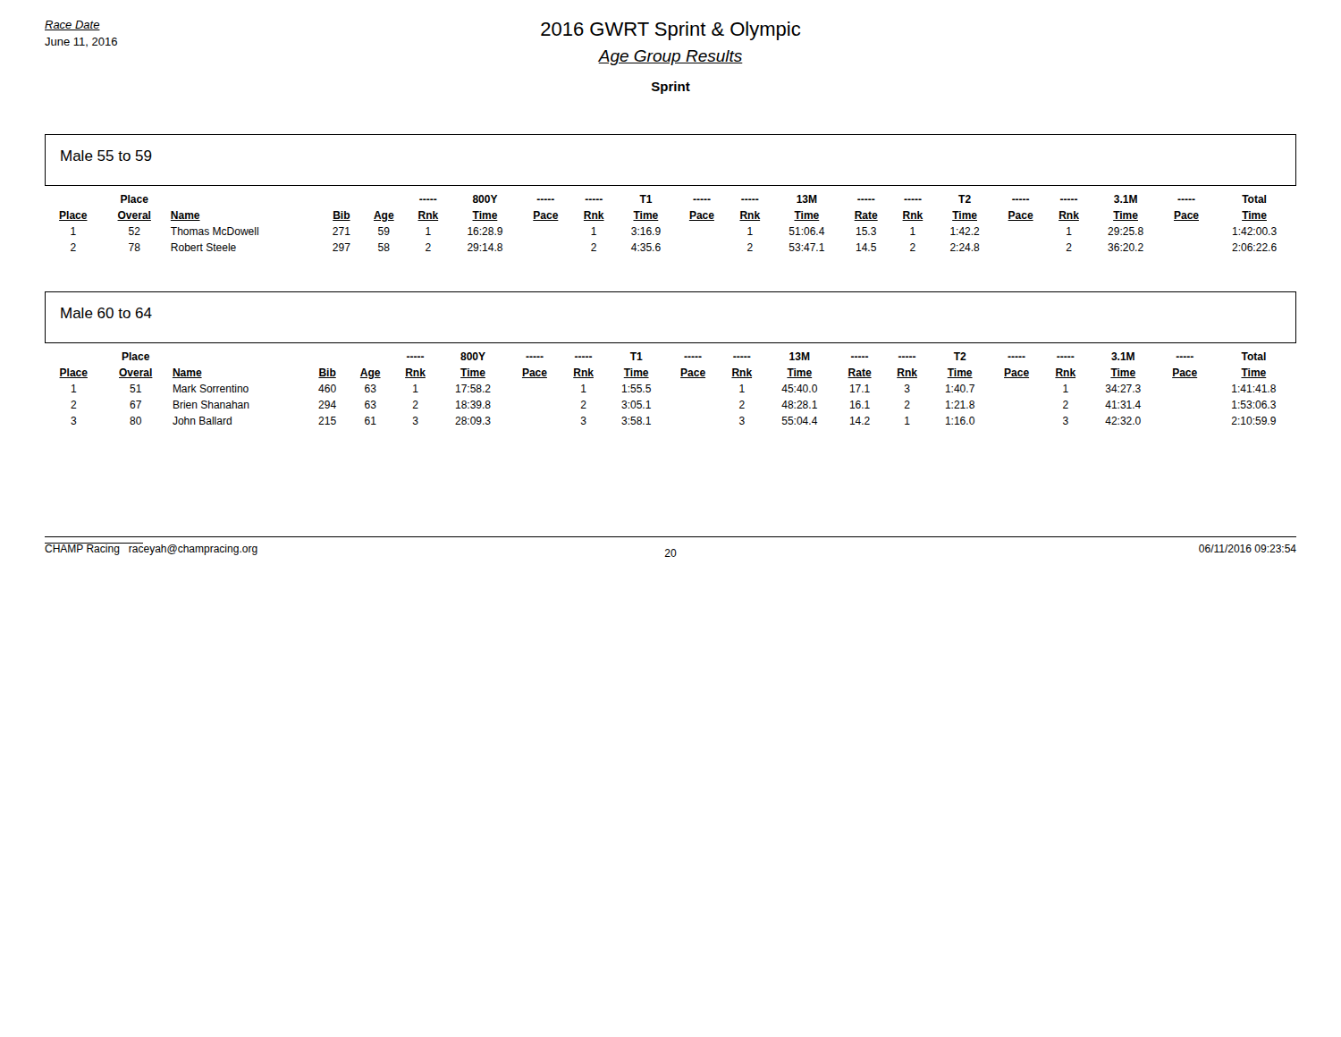Race Date June 11, 2016
2016 GWRT Sprint & Olympic
Age Group Results
Sprint
Male 55 to 59
| | Place | | | ----- | 800Y | ----- | ----- | T1 | ----- | ----- | 13M | ----- | ----- | T2 | ----- | ----- | 3.1M | ----- | Total |
| --- | --- | --- | --- | --- | --- | --- | --- | --- | --- | --- | --- | --- | --- | --- | --- | --- | --- | --- | --- |
| Place | Overal | Name | Bib | Age | Rnk | Time | Pace | Rnk | Time | Pace | Rnk | Time | Rate | Rnk | Time | Pace | Rnk | Time | Pace | Time |
| 1 | 52 | Thomas McDowell | 271 | 59 | 1 | 16:28.9 | | 1 | 3:16.9 | | 1 | 51:06.4 | 15.3 | 1 | 1:42.2 | | 1 | 29:25.8 | | 1:42:00.3 |
| 2 | 78 | Robert Steele | 297 | 58 | 2 | 29:14.8 | | 2 | 4:35.6 | | 2 | 53:47.1 | 14.5 | 2 | 2:24.8 | | 2 | 36:20.2 | | 2:06:22.6 |
Male 60 to 64
| | Place | | | ----- | 800Y | ----- | ----- | T1 | ----- | ----- | 13M | ----- | ----- | T2 | ----- | ----- | 3.1M | ----- | Total |
| --- | --- | --- | --- | --- | --- | --- | --- | --- | --- | --- | --- | --- | --- | --- | --- | --- | --- | --- | --- |
| Place | Overal | Name | Bib | Age | Rnk | Time | Pace | Rnk | Time | Pace | Rnk | Time | Rate | Rnk | Time | Pace | Rnk | Time | Pace | Time |
| 1 | 51 | Mark Sorrentino | 460 | 63 | 1 | 17:58.2 | | 1 | 1:55.5 | | 1 | 45:40.0 | 17.1 | 3 | 1:40.7 | | 1 | 34:27.3 | | 1:41:41.8 |
| 2 | 67 | Brien Shanahan | 294 | 63 | 2 | 18:39.8 | | 2 | 3:05.1 | | 2 | 48:28.1 | 16.1 | 2 | 1:21.8 | | 2 | 41:31.4 | | 1:53:06.3 |
| 3 | 80 | John Ballard | 215 | 61 | 3 | 28:09.3 | | 3 | 3:58.1 | | 3 | 55:04.4 | 14.2 | 1 | 1:16.0 | | 3 | 42:32.0 | | 2:10:59.9 |
CHAMP Racing raceyah@champracing.org
20
06/11/2016 09:23:54